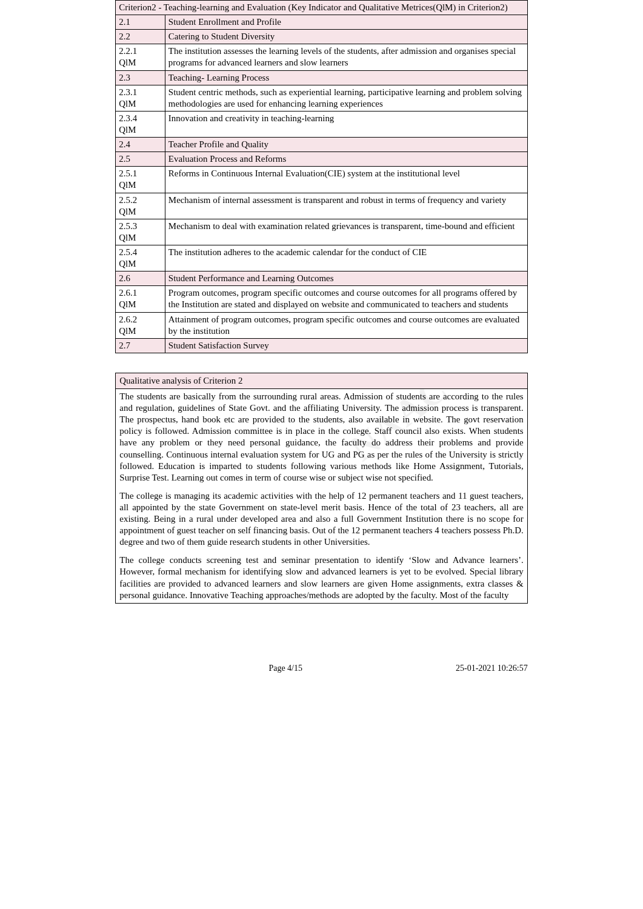NAAC
| Criterion2 - Teaching-learning and Evaluation (Key Indicator and Qualitative Metrices(QlM) in Criterion2) |
| 2.1 | Student Enrollment and Profile |
| 2.2 | Catering to Student Diversity |
| 2.2.1 QlM | The institution assesses the learning levels of the students, after admission and organises special programs for advanced learners and slow learners |
| 2.3 | Teaching- Learning Process |
| 2.3.1 QlM | Student centric methods, such as experiential learning, participative learning and problem solving methodologies are used for enhancing learning experiences |
| 2.3.4 QlM | Innovation and creativity in teaching-learning |
| 2.4 | Teacher Profile and Quality |
| 2.5 | Evaluation Process and Reforms |
| 2.5.1 QlM | Reforms in Continuous Internal Evaluation(CIE) system at the institutional level |
| 2.5.2 QlM | Mechanism of internal assessment is transparent and robust in terms of frequency and variety |
| 2.5.3 QlM | Mechanism to deal with examination related grievances is transparent, time-bound and efficient |
| 2.5.4 QlM | The institution adheres to the academic calendar for the conduct of CIE |
| 2.6 | Student Performance and Learning Outcomes |
| 2.6.1 QlM | Program outcomes, program specific outcomes and course outcomes for all programs offered by the Institution are stated and displayed on website and communicated to teachers and students |
| 2.6.2 QlM | Attainment of program outcomes, program specific outcomes and course outcomes are evaluated by the institution |
| 2.7 | Student Satisfaction Survey |
| Qualitative analysis of Criterion 2 |
| The students are basically from the surrounding rural areas. Admission of students are according to the rules and regulation, guidelines of State Govt. and the affiliating University. The admission process is transparent. The prospectus, hand book etc are provided to the students, also available in website. The govt reservation policy is followed. Admission committee is in place in the college. Staff council also exists. When students have any problem or they need personal guidance, the faculty do address their problems and provide counselling. Continuous internal evaluation system for UG and PG as per the rules of the University is strictly followed. Education is imparted to students following various methods like Home Assignment, Tutorials, Surprise Test. Learning out comes in term of course wise or subject wise not specified. The college is managing its academic activities with the help of 12 permanent teachers and 11 guest teachers, all appointed by the state Government on state-level merit basis. Hence of the total of 23 teachers, all are existing. Being in a rural under developed area and also a full Government Institution there is no scope for appointment of guest teacher on self financing basis. Out of the 12 permanent teachers 4 teachers possess Ph.D. degree and two of them guide research students in other Universities. The college conducts screening test and seminar presentation to identify ‘Slow and Advance learners’. However, formal mechanism for identifying slow and advanced learners is yet to be evolved. Special library facilities are provided to advanced learners and slow learners are given Home assignments, extra classes & personal guidance. Innovative Teaching approaches/methods are adopted by the faculty. Most of the faculty |
Page 4/15
25-01-2021 10:26:57